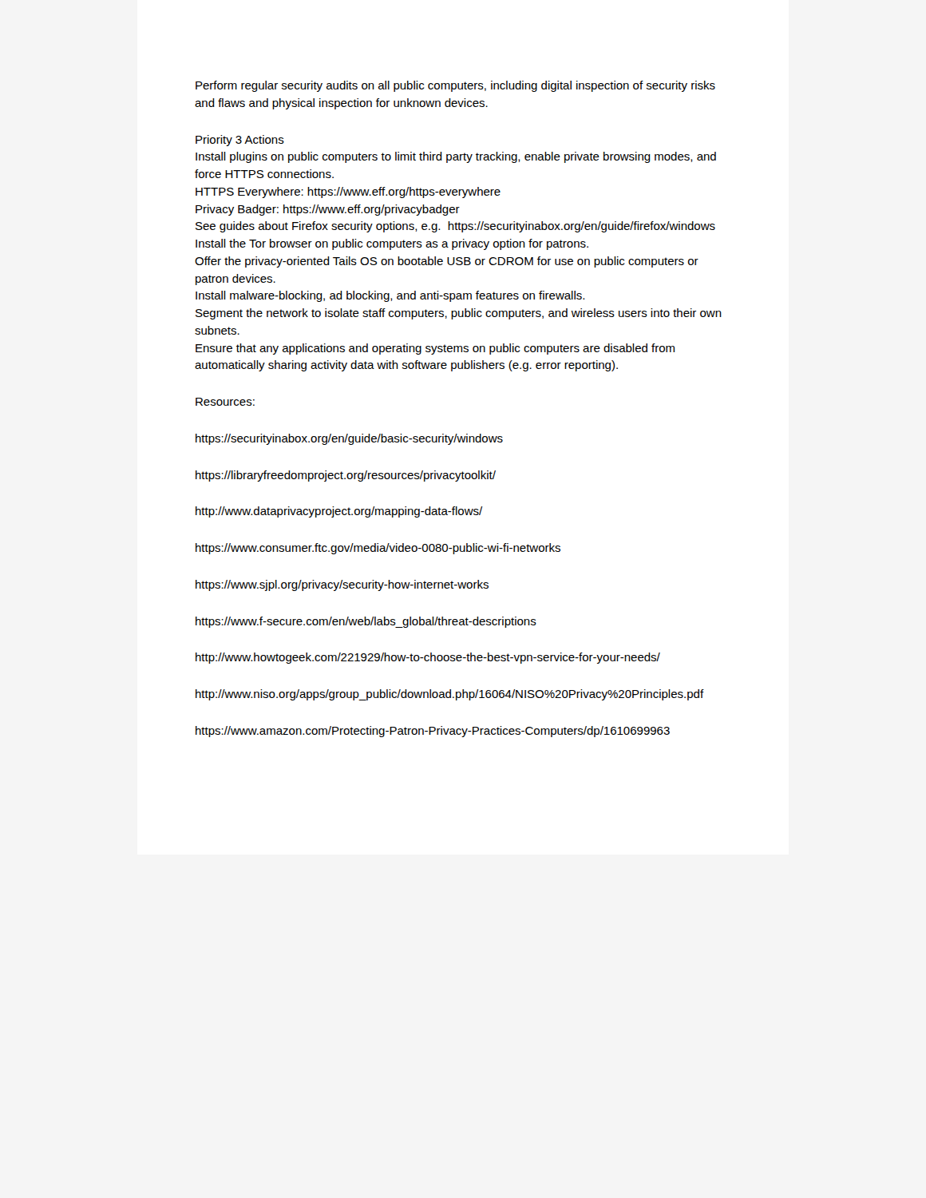Perform regular security audits on all public computers, including digital inspection of security risks and flaws and physical inspection for unknown devices.
Priority 3 Actions
Install plugins on public computers to limit third party tracking, enable private browsing modes, and force HTTPS connections.
HTTPS Everywhere: https://www.eff.org/https-everywhere
Privacy Badger: https://www.eff.org/privacybadger
See guides about Firefox security options, e.g. https://securityinabox.org/en/guide/firefox/windows
Install the Tor browser on public computers as a privacy option for patrons.
Offer the privacy-oriented Tails OS on bootable USB or CDROM for use on public computers or patron devices.
Install malware-blocking, ad blocking, and anti-spam features on firewalls.
Segment the network to isolate staff computers, public computers, and wireless users into their own subnets.
Ensure that any applications and operating systems on public computers are disabled from automatically sharing activity data with software publishers (e.g. error reporting).
Resources:
https://securityinabox.org/en/guide/basic-security/windows
https://libraryfreedomproject.org/resources/privacytoolkit/
http://www.dataprivacyproject.org/mapping-data-flows/
https://www.consumer.ftc.gov/media/video-0080-public-wi-fi-networks
https://www.sjpl.org/privacy/security-how-internet-works
https://www.f-secure.com/en/web/labs_global/threat-descriptions
http://www.howtogeek.com/221929/how-to-choose-the-best-vpn-service-for-your-needs/
http://www.niso.org/apps/group_public/download.php/16064/NISO%20Privacy%20Principles.pdf
https://www.amazon.com/Protecting-Patron-Privacy-Practices-Computers/dp/1610699963